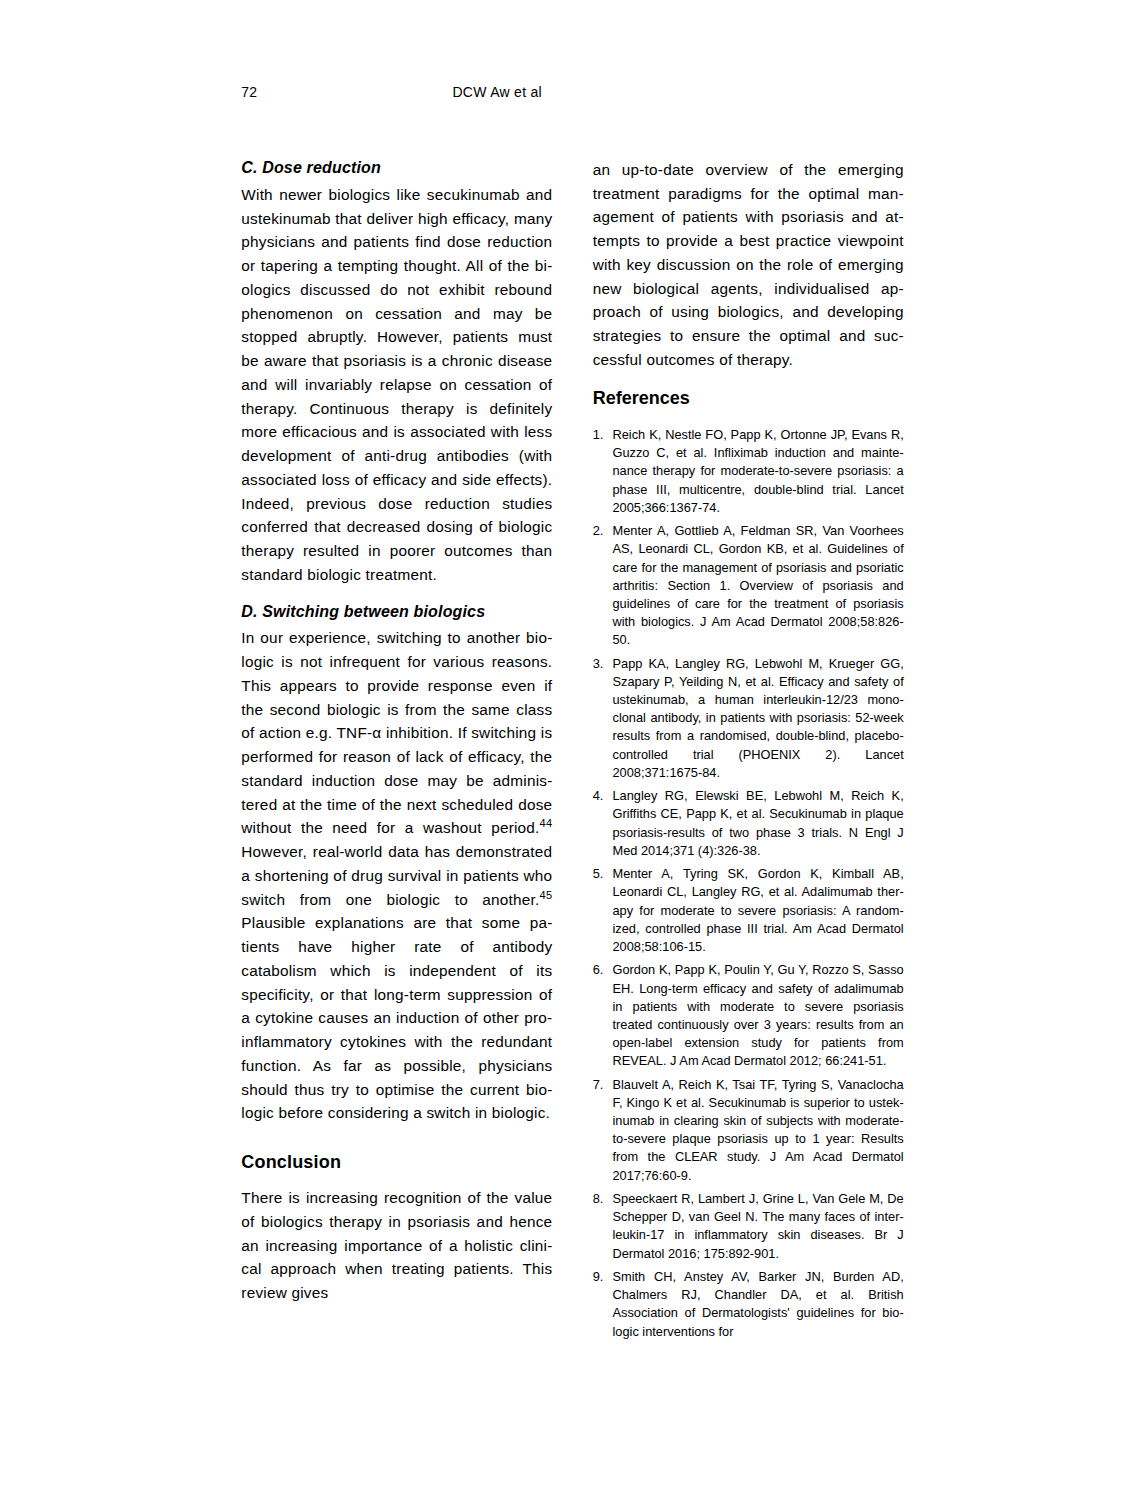72
DCW Aw et al
C. Dose reduction
With newer biologics like secukinumab and ustekinumab that deliver high efficacy, many physicians and patients find dose reduction or tapering a tempting thought. All of the biologics discussed do not exhibit rebound phenomenon on cessation and may be stopped abruptly. However, patients must be aware that psoriasis is a chronic disease and will invariably relapse on cessation of therapy. Continuous therapy is definitely more efficacious and is associated with less development of anti-drug antibodies (with associated loss of efficacy and side effects). Indeed, previous dose reduction studies conferred that decreased dosing of biologic therapy resulted in poorer outcomes than standard biologic treatment.
D. Switching between biologics
In our experience, switching to another biologic is not infrequent for various reasons. This appears to provide response even if the second biologic is from the same class of action e.g. TNF-α inhibition. If switching is performed for reason of lack of efficacy, the standard induction dose may be administered at the time of the next scheduled dose without the need for a washout period.44 However, real-world data has demonstrated a shortening of drug survival in patients who switch from one biologic to another.45 Plausible explanations are that some patients have higher rate of antibody catabolism which is independent of its specificity, or that long-term suppression of a cytokine causes an induction of other pro-inflammatory cytokines with the redundant function. As far as possible, physicians should thus try to optimise the current biologic before considering a switch in biologic.
Conclusion
There is increasing recognition of the value of biologics therapy in psoriasis and hence an increasing importance of a holistic clinical approach when treating patients. This review gives
an up-to-date overview of the emerging treatment paradigms for the optimal management of patients with psoriasis and attempts to provide a best practice viewpoint with key discussion on the role of emerging new biological agents, individualised approach of using biologics, and developing strategies to ensure the optimal and successful outcomes of therapy.
References
1. Reich K, Nestle FO, Papp K, Ortonne JP, Evans R, Guzzo C, et al. Infliximab induction and maintenance therapy for moderate-to-severe psoriasis: a phase III, multicentre, double-blind trial. Lancet 2005;366:1367-74.
2. Menter A, Gottlieb A, Feldman SR, Van Voorhees AS, Leonardi CL, Gordon KB, et al. Guidelines of care for the management of psoriasis and psoriatic arthritis: Section 1. Overview of psoriasis and guidelines of care for the treatment of psoriasis with biologics. J Am Acad Dermatol 2008;58:826-50.
3. Papp KA, Langley RG, Lebwohl M, Krueger GG, Szapary P, Yeilding N, et al. Efficacy and safety of ustekinumab, a human interleukin-12/23 monoclonal antibody, in patients with psoriasis: 52-week results from a randomised, double-blind, placebo-controlled trial (PHOENIX 2). Lancet 2008;371:1675-84.
4. Langley RG, Elewski BE, Lebwohl M, Reich K, Griffiths CE, Papp K, et al. Secukinumab in plaque psoriasis-results of two phase 3 trials. N Engl J Med 2014;371 (4):326-38.
5. Menter A, Tyring SK, Gordon K, Kimball AB, Leonardi CL, Langley RG, et al. Adalimumab therapy for moderate to severe psoriasis: A randomized, controlled phase III trial. Am Acad Dermatol 2008;58:106-15.
6. Gordon K, Papp K, Poulin Y, Gu Y, Rozzo S, Sasso EH. Long-term efficacy and safety of adalimumab in patients with moderate to severe psoriasis treated continuously over 3 years: results from an open-label extension study for patients from REVEAL. J Am Acad Dermatol 2012; 66:241-51.
7. Blauvelt A, Reich K, Tsai TF, Tyring S, Vanaclocha F, Kingo K et al. Secukinumab is superior to ustekinumab in clearing skin of subjects with moderate-to-severe plaque psoriasis up to 1 year: Results from the CLEAR study. J Am Acad Dermatol 2017;76:60-9.
8. Speeckaert R, Lambert J, Grine L, Van Gele M, De Schepper D, van Geel N. The many faces of interleukin-17 in inflammatory skin diseases. Br J Dermatol 2016; 175:892-901.
9. Smith CH, Anstey AV, Barker JN, Burden AD, Chalmers RJ, Chandler DA, et al. British Association of Dermatologists' guidelines for biologic interventions for